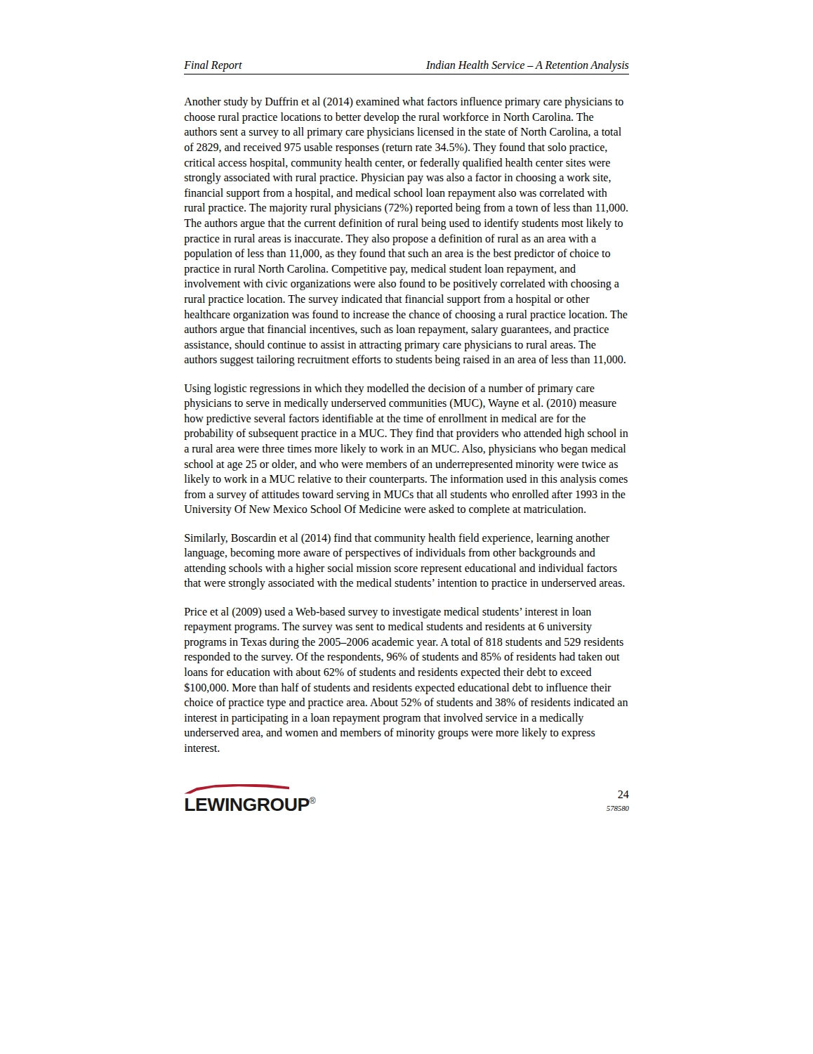Final Report Indian Health Service – A Retention Analysis
Another study by Duffrin et al (2014) examined what factors influence primary care physicians to choose rural practice locations to better develop the rural workforce in North Carolina. The authors sent a survey to all primary care physicians licensed in the state of North Carolina, a total of 2829, and received 975 usable responses (return rate 34.5%). They found that solo practice, critical access hospital, community health center, or federally qualified health center sites were strongly associated with rural practice. Physician pay was also a factor in choosing a work site, financial support from a hospital, and medical school loan repayment also was correlated with rural practice. The majority rural physicians (72%) reported being from a town of less than 11,000. The authors argue that the current definition of rural being used to identify students most likely to practice in rural areas is inaccurate. They also propose a definition of rural as an area with a population of less than 11,000, as they found that such an area is the best predictor of choice to practice in rural North Carolina. Competitive pay, medical student loan repayment, and involvement with civic organizations were also found to be positively correlated with choosing a rural practice location. The survey indicated that financial support from a hospital or other healthcare organization was found to increase the chance of choosing a rural practice location. The authors argue that financial incentives, such as loan repayment, salary guarantees, and practice assistance, should continue to assist in attracting primary care physicians to rural areas. The authors suggest tailoring recruitment efforts to students being raised in an area of less than 11,000.
Using logistic regressions in which they modelled the decision of a number of primary care physicians to serve in medically underserved communities (MUC), Wayne et al. (2010) measure how predictive several factors identifiable at the time of enrollment in medical are for the probability of subsequent practice in a MUC. They find that providers who attended high school in a rural area were three times more likely to work in an MUC. Also, physicians who began medical school at age 25 or older, and who were members of an underrepresented minority were twice as likely to work in a MUC relative to their counterparts. The information used in this analysis comes from a survey of attitudes toward serving in MUCs that all students who enrolled after 1993 in the University Of New Mexico School Of Medicine were asked to complete at matriculation.
Similarly, Boscardin et al (2014) find that community health field experience, learning another language, becoming more aware of perspectives of individuals from other backgrounds and attending schools with a higher social mission score represent educational and individual factors that were strongly associated with the medical students’ intention to practice in underserved areas.
Price et al (2009) used a Web-based survey to investigate medical students’ interest in loan repayment programs. The survey was sent to medical students and residents at 6 university programs in Texas during the 2005–2006 academic year. A total of 818 students and 529 residents responded to the survey. Of the respondents, 96% of students and 85% of residents had taken out loans for education with about 62% of students and residents expected their debt to exceed $100,000. More than half of students and residents expected educational debt to influence their choice of practice type and practice area. About 52% of students and 38% of residents indicated an interest in participating in a loan repayment program that involved service in a medically underserved area, and women and members of minority groups were more likely to express interest.
LEWINGROUP®
24
578580